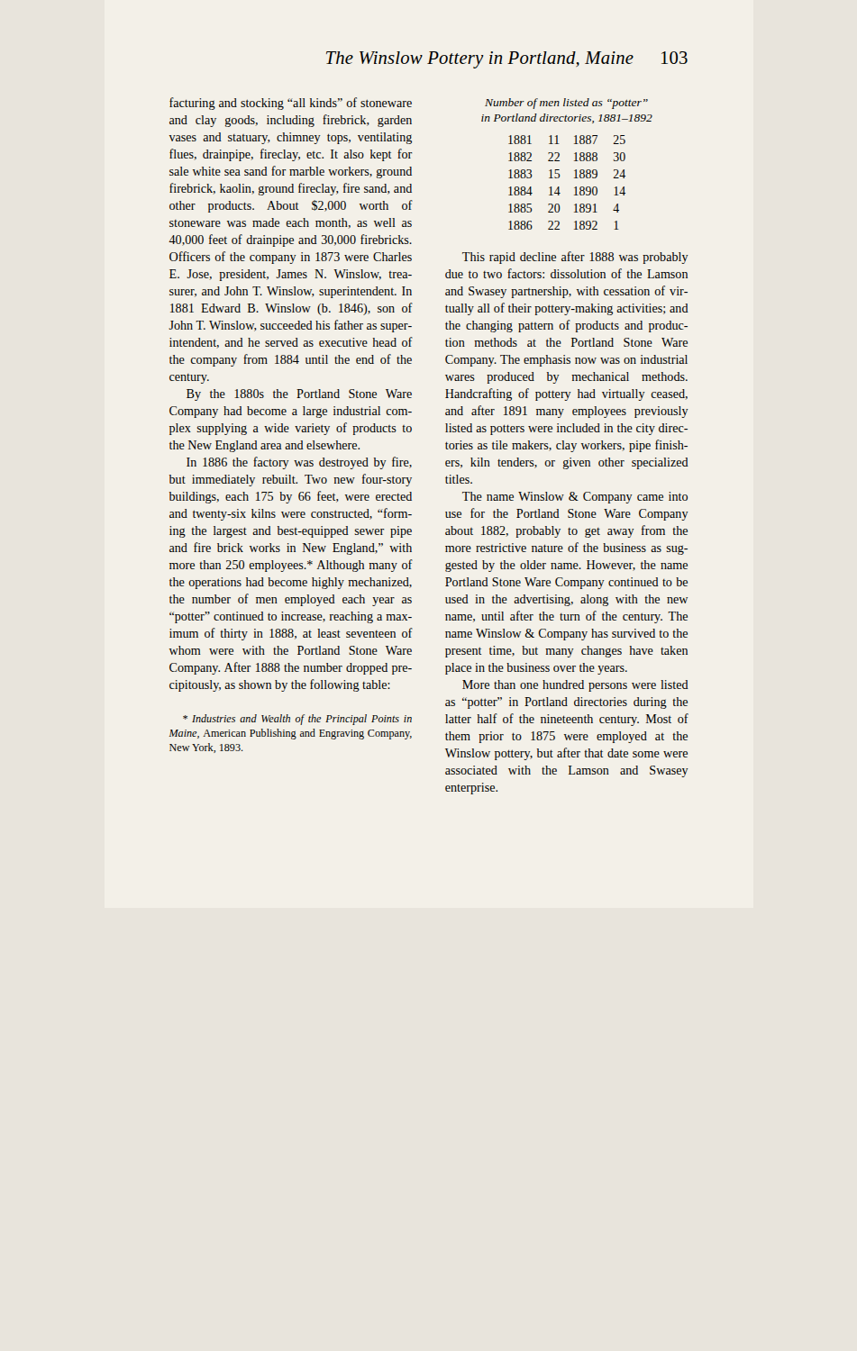The Winslow Pottery in Portland, Maine 103
facturing and stocking “all kinds” of stoneware and clay goods, including firebrick, garden vases and statuary, chimney tops, ventilating flues, drainpipe, fireclay, etc. It also kept for sale white sea sand for marble workers, ground firebrick, kaolin, ground fireclay, fire sand, and other products. About $2,000 worth of stoneware was made each month, as well as 40,000 feet of drainpipe and 30,000 firebricks. Officers of the company in 1873 were Charles E. Jose, president, James N. Winslow, treasurer, and John T. Winslow, superintendent. In 1881 Edward B. Winslow (b. 1846), son of John T. Winslow, succeeded his father as superintendent, and he served as executive head of the company from 1884 until the end of the century.
By the 1880s the Portland Stone Ware Company had become a large industrial complex supplying a wide variety of products to the New England area and elsewhere.
In 1886 the factory was destroyed by fire, but immediately rebuilt. Two new four-story buildings, each 175 by 66 feet, were erected and twenty-six kilns were constructed, “forming the largest and best-equipped sewer pipe and fire brick works in New England,” with more than 250 employees.* Although many of the operations had become highly mechanized, the number of men employed each year as “potter” continued to increase, reaching a maximum of thirty in 1888, at least seventeen of whom were with the Portland Stone Ware Company. After 1888 the number dropped precipitously, as shown by the following table:
* Industries and Wealth of the Principal Points in Maine, American Publishing and Engraving Company, New York, 1893.
Number of men listed as “potter”
in Portland directories, 1881–1892
| 1881 | 11 | 1887 | 25 |
| 1882 | 22 | 1888 | 30 |
| 1883 | 15 | 1889 | 24 |
| 1884 | 14 | 1890 | 14 |
| 1885 | 20 | 1891 | 4 |
| 1886 | 22 | 1892 | 1 |
This rapid decline after 1888 was probably due to two factors: dissolution of the Lamson and Swasey partnership, with cessation of virtually all of their pottery-making activities; and the changing pattern of products and production methods at the Portland Stone Ware Company. The emphasis now was on industrial wares produced by mechanical methods. Handcrafting of pottery had virtually ceased, and after 1891 many employees previously listed as potters were included in the city directories as tile makers, clay workers, pipe finishers, kiln tenders, or given other specialized titles.
The name Winslow & Company came into use for the Portland Stone Ware Company about 1882, probably to get away from the more restrictive nature of the business as suggested by the older name. However, the name Portland Stone Ware Company continued to be used in the advertising, along with the new name, until after the turn of the century. The name Winslow & Company has survived to the present time, but many changes have taken place in the business over the years.
More than one hundred persons were listed as “potter” in Portland directories during the latter half of the nineteenth century. Most of them prior to 1875 were employed at the Winslow pottery, but after that date some were associated with the Lamson and Swasey enterprise.